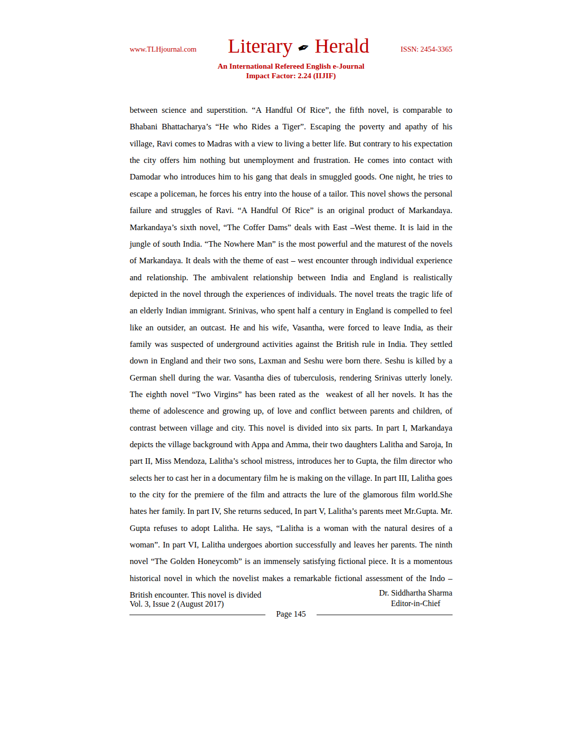www.TLHjournal.com
Literary ✒ Herald
ISSN: 2454-3365
An International Refereed English e-Journal
Impact Factor: 2.24 (IIJIF)
between science and superstition. “A Handful Of Rice”, the fifth novel, is comparable to Bhabani Bhattacharya’s “He who Rides a Tiger”. Escaping the poverty and apathy of his village, Ravi comes to Madras with a view to living a better life. But contrary to his expectation the city offers him nothing but unemployment and frustration. He comes into contact with Damodar who introduces him to his gang that deals in smuggled goods. One night, he tries to escape a policeman, he forces his entry into the house of a tailor. This novel shows the personal failure and struggles of Ravi. “A Handful Of Rice” is an original product of Markandaya. Markandaya’s sixth novel, “The Coffer Dams” deals with East –West theme. It is laid in the jungle of south India. “The Nowhere Man” is the most powerful and the maturest of the novels of Markandaya. It deals with the theme of east – west encounter through individual experience and relationship. The ambivalent relationship between India and England is realistically depicted in the novel through the experiences of individuals. The novel treats the tragic life of an elderly Indian immigrant. Srinivas, who spent half a century in England is compelled to feel like an outsider, an outcast. He and his wife, Vasantha, were forced to leave India, as their family was suspected of underground activities against the British rule in India. They settled down in England and their two sons, Laxman and Seshu were born there. Seshu is killed by a German shell during the war. Vasantha dies of tuberculosis, rendering Srinivas utterly lonely. The eighth novel “Two Virgins” has been rated as the weakest of all her novels. It has the theme of adolescence and growing up, of love and conflict between parents and children, of contrast between village and city. This novel is divided into six parts. In part I, Markandaya depicts the village background with Appa and Amma, their two daughters Lalitha and Saroja, In part II, Miss Mendoza, Lalitha’s school mistress, introduces her to Gupta, the film director who selects her to cast her in a documentary film he is making on the village. In part III, Lalitha goes to the city for the premiere of the film and attracts the lure of the glamorous film world.She hates her family. In part IV, She returns seduced, In part V, Lalitha’s parents meet Mr.Gupta. Mr. Gupta refuses to adopt Lalitha. He says, “Lalitha is a woman with the natural desires of a woman”. In part VI, Lalitha undergoes abortion successfully and leaves her parents. The ninth novel “The Golden Honeycomb” is an immensely satisfying fictional piece. It is a momentous historical novel in which the novelist makes a remarkable fictional assessment of the Indo – British encounter. This novel is divided
Vol. 3, Issue 2 (August 2017)
Dr. Siddhartha Sharma
Editor-in-Chief
Page 145